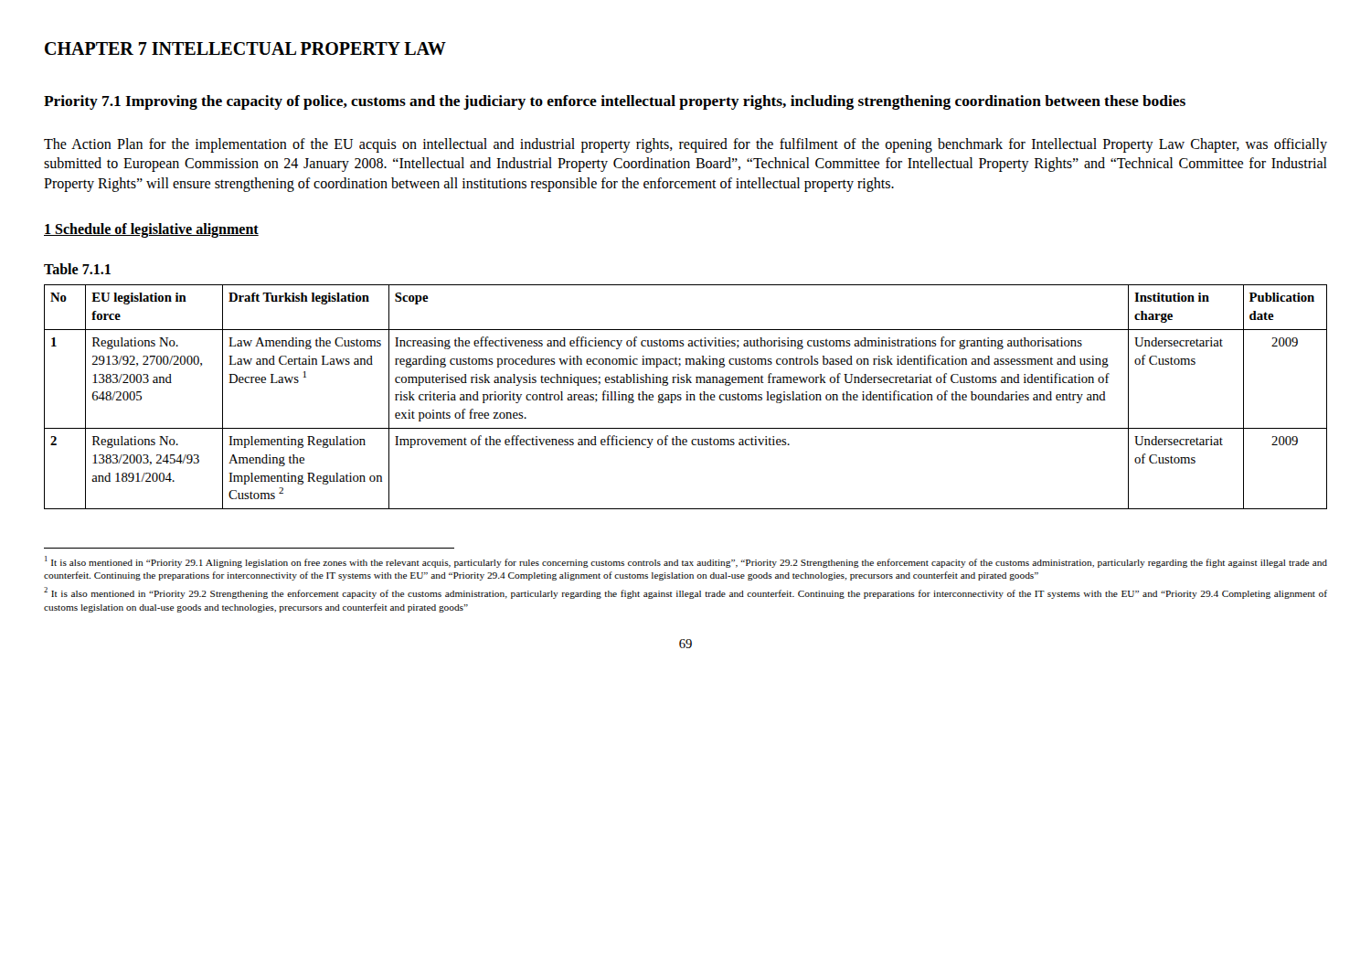CHAPTER 7 INTELLECTUAL PROPERTY LAW
Priority 7.1 Improving the capacity of police, customs and the judiciary to enforce intellectual property rights, including strengthening coordination between these bodies
The Action Plan for the implementation of the EU acquis on intellectual and industrial property rights, required for the fulfilment of the opening benchmark for Intellectual Property Law Chapter, was officially submitted to European Commission on 24 January 2008. “Intellectual and Industrial Property Coordination Board”, “Technical Committee for Intellectual Property Rights” and “Technical Committee for Industrial Property Rights” will ensure strengthening of coordination between all institutions responsible for the enforcement of intellectual property rights.
1 Schedule of legislative alignment
Table 7.1.1
| No | EU legislation in force | Draft Turkish legislation | Scope | Institution in charge | Publication date |
| --- | --- | --- | --- | --- | --- |
| 1 | Regulations No. 2913/92, 2700/2000, 1383/2003 and 648/2005 | Law Amending the Customs Law and Certain Laws and Decree Laws 1 | Increasing the effectiveness and efficiency of customs activities; authorising customs administrations for granting authorisations regarding customs procedures with economic impact; making customs controls based on risk identification and assessment and using computerised risk analysis techniques; establishing risk management framework of Undersecretariat of Customs and identification of risk criteria and priority control areas; filling the gaps in the customs legislation on the identification of the boundaries and entry and exit points of free zones. | Undersecretariat of Customs | 2009 |
| 2 | Regulations No. 1383/2003, 2454/93 and 1891/2004. | Implementing Regulation Amending the Implementing Regulation on Customs 2 | Improvement of the effectiveness and efficiency of the customs activities. | Undersecretariat of Customs | 2009 |
1 It is also mentioned in “Priority 29.1 Aligning legislation on free zones with the relevant acquis, particularly for rules concerning customs controls and tax auditing”, “Priority 29.2 Strengthening the enforcement capacity of the customs administration, particularly regarding the fight against illegal trade and counterfeit. Continuing the preparations for interconnectivity of the IT systems with the EU” and “Priority 29.4 Completing alignment of customs legislation on dual-use goods and technologies, precursors and counterfeit and pirated goods”
2 It is also mentioned in “Priority 29.2 Strengthening the enforcement capacity of the customs administration, particularly regarding the fight against illegal trade and counterfeit. Continuing the preparations for interconnectivity of the IT systems with the EU” and “Priority 29.4 Completing alignment of customs legislation on dual-use goods and technologies, precursors and counterfeit and pirated goods”
69